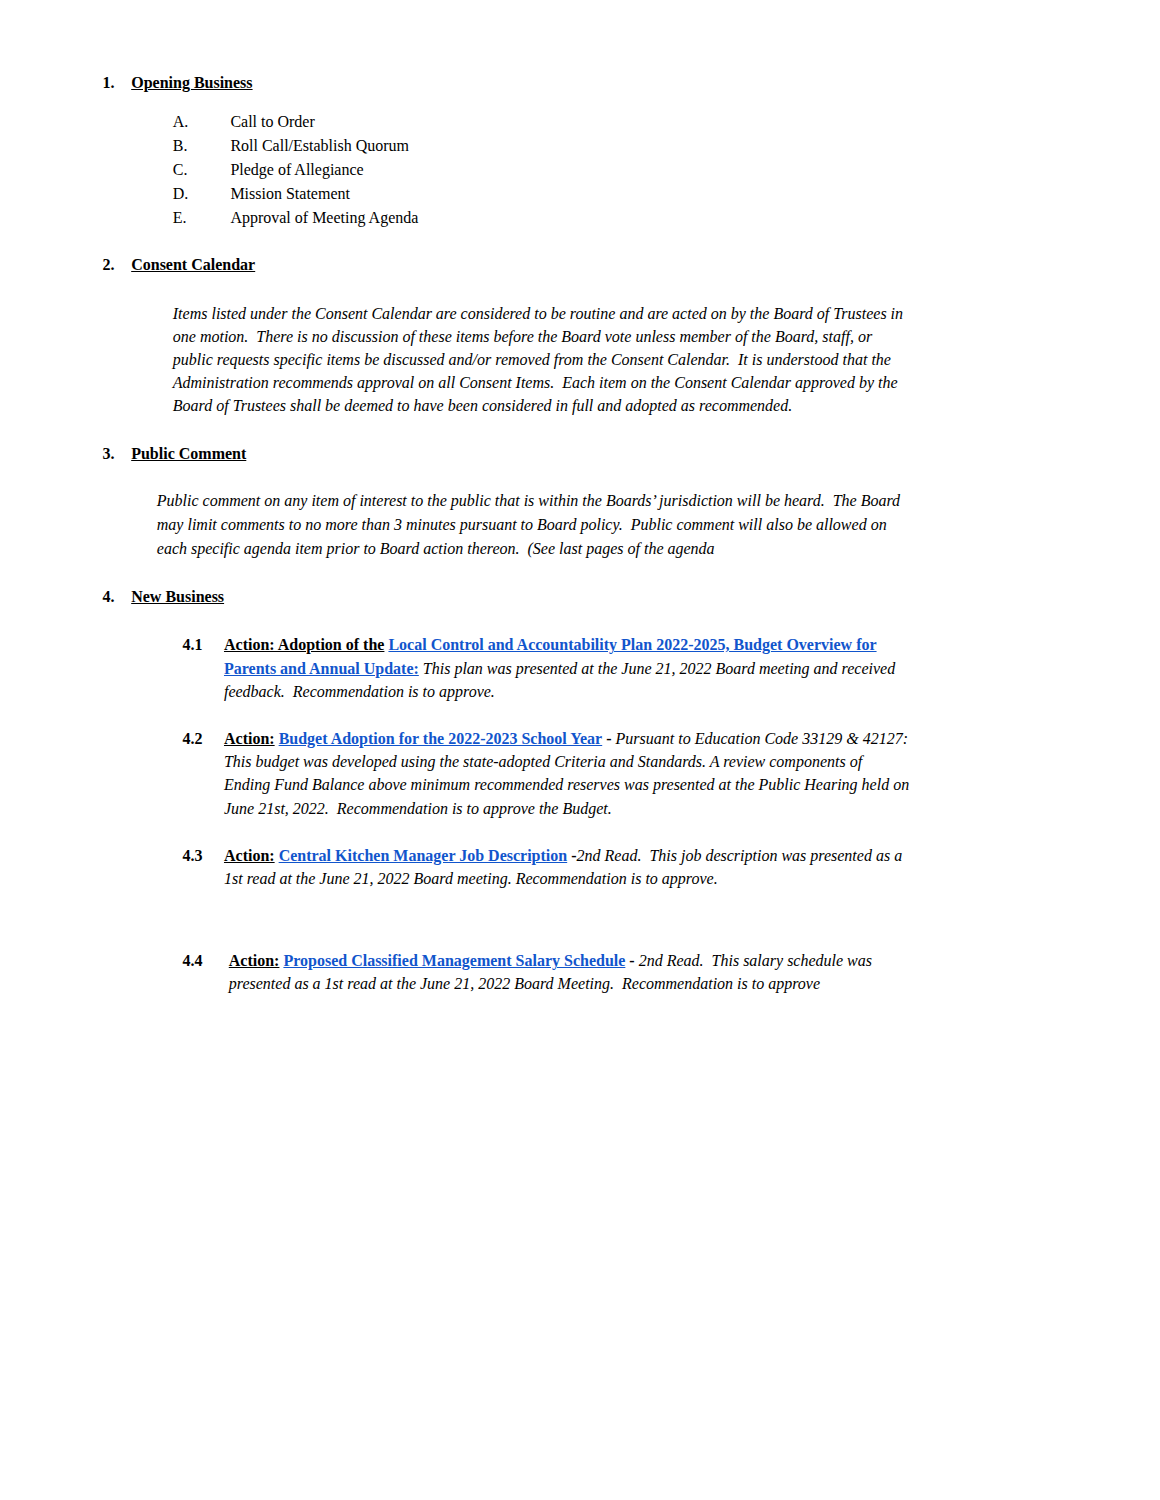Opening Business
Call to Order
Roll Call/Establish Quorum
Pledge of Allegiance
Mission Statement
Approval of Meeting Agenda
Consent Calendar
Items listed under the Consent Calendar are considered to be routine and are acted on by the Board of Trustees in one motion. There is no discussion of these items before the Board vote unless member of the Board, staff, or public requests specific items be discussed and/or removed from the Consent Calendar. It is understood that the Administration recommends approval on all Consent Items. Each item on the Consent Calendar approved by the Board of Trustees shall be deemed to have been considered in full and adopted as recommended.
Public Comment
Public comment on any item of interest to the public that is within the Boards’ jurisdiction will be heard. The Board may limit comments to no more than 3 minutes pursuant to Board policy. Public comment will also be allowed on each specific agenda item prior to Board action thereon. (See last pages of the agenda
New Business
4.1 Action: Adoption of the Local Control and Accountability Plan 2022-2025, Budget Overview for Parents and Annual Update: This plan was presented at the June 21, 2022 Board meeting and received feedback. Recommendation is to approve.
4.2 Action: Budget Adoption for the 2022-2023 School Year - Pursuant to Education Code 33129 & 42127: This budget was developed using the state-adopted Criteria and Standards. A review components of Ending Fund Balance above minimum recommended reserves was presented at the Public Hearing held on June 21st, 2022. Recommendation is to approve the Budget.
4.3 Action: Central Kitchen Manager Job Description -2nd Read. This job description was presented as a 1st read at the June 21, 2022 Board meeting. Recommendation is to approve.
4.4 Action: Proposed Classified Management Salary Schedule - 2nd Read. This salary schedule was presented as a 1st read at the June 21, 2022 Board Meeting. Recommendation is to approve